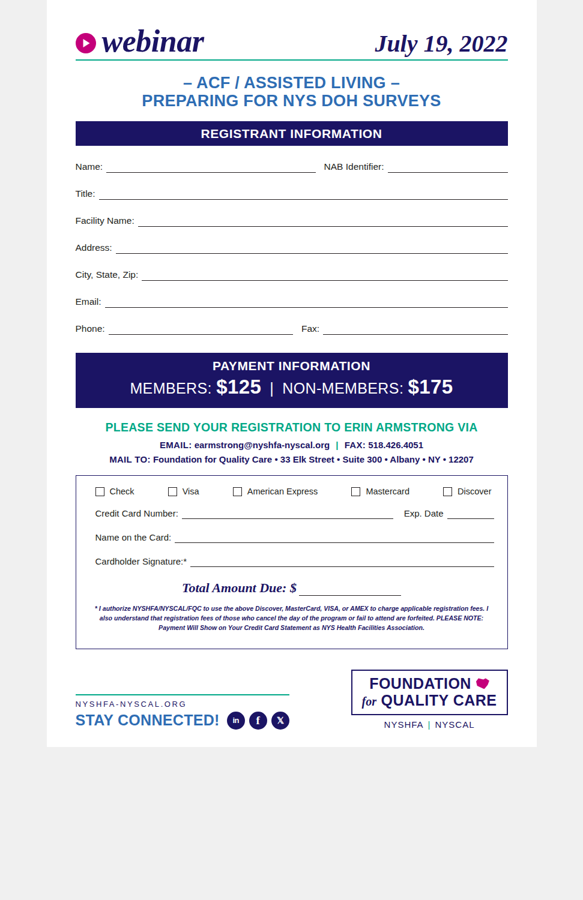webinar
July 19, 2022
– ACF / ASSISTED LIVING – PREPARING FOR NYS DOH SURVEYS
REGISTRANT INFORMATION
Name: NAB Identifier:
Title:
Facility Name:
Address:
City, State, Zip:
Email:
Phone: Fax:
PAYMENT INFORMATION
MEMBERS: $125|NON-MEMBERS: $175
PLEASE SEND YOUR REGISTRATION TO ERIN ARMSTRONG VIA
EMAIL: earmstrong@nyshfa-nyscal.org | FAX: 518.426.4051
MAIL TO: Foundation for Quality Care • 33 Elk Street • Suite 300 • Albany • NY • 12207
Check Visa American Express Mastercard Discover
Credit Card Number: Exp. Date
Name on the Card:
Cardholder Signature:*
Total Amount Due: $
* I authorize NYSHFA/NYSCAL/FQC to use the above Discover, MasterCard, VISA, or AMEX to charge applicable registration fees. I also understand that registration fees of those who cancel the day of the program or fail to attend are forfeited. PLEASE NOTE: Payment Will Show on Your Credit Card Statement as NYS Health Facilities Association.
NYSHFA-NYSCAL.ORG
STAY CONNECTED! in f 𝕏
FOUNDATION
for QUALITY CARE
NYSHFA|NYSCAL